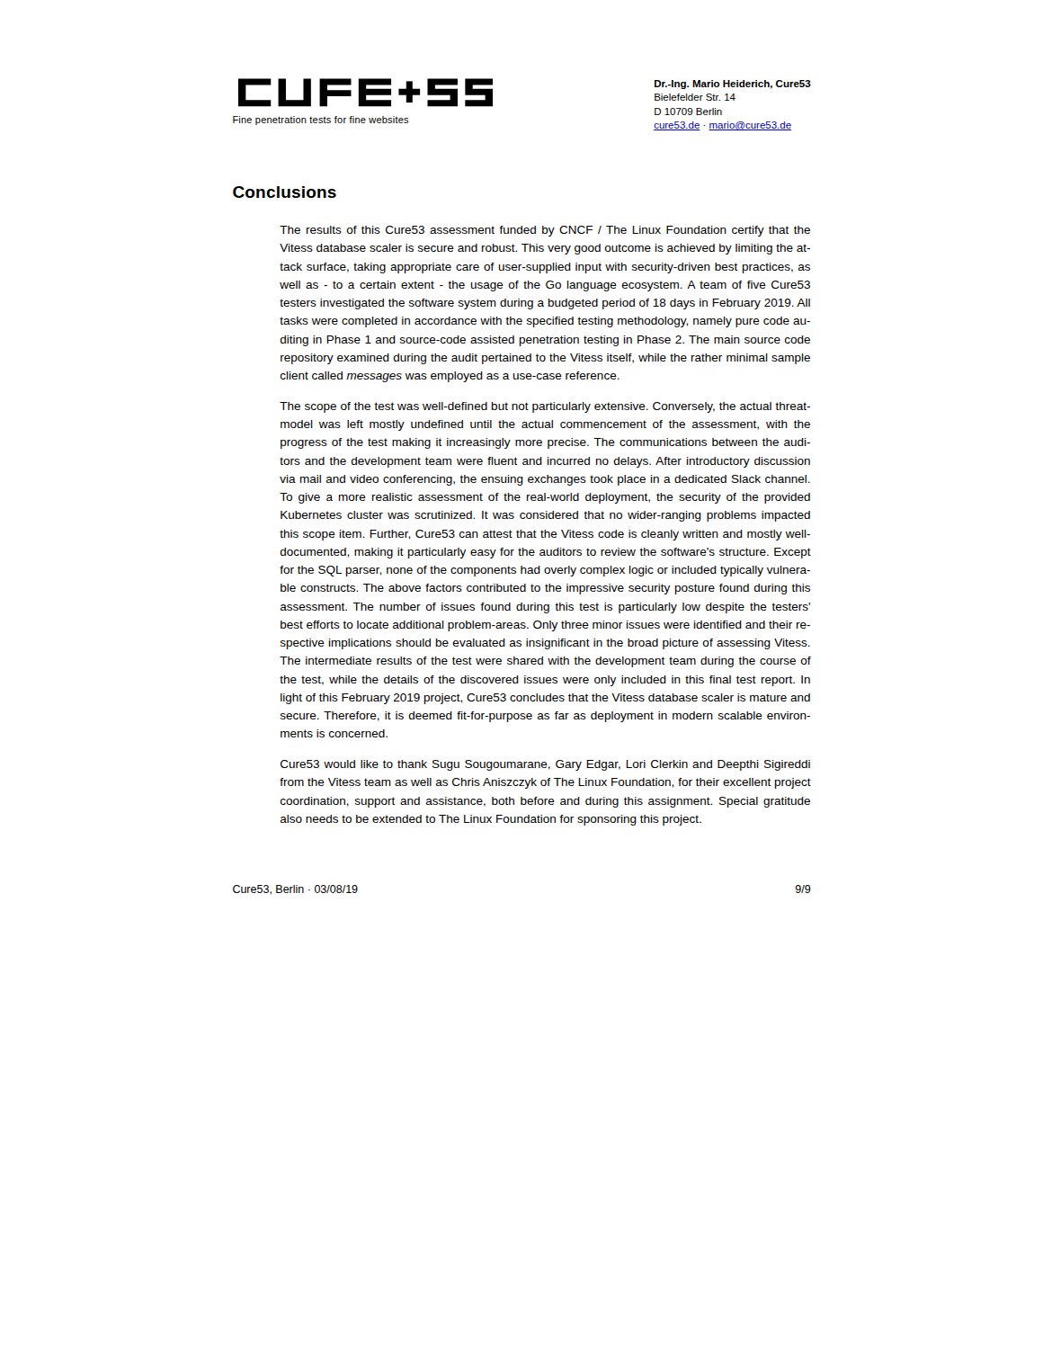Fine penetration tests for fine websites
Dr.-Ing. Mario Heiderich, Cure53
Bielefelder Str. 14
D 10709 Berlin
cure53.de · mario@cure53.de
Conclusions
The results of this Cure53 assessment funded by CNCF / The Linux Foundation certify that the Vitess database scaler is secure and robust. This very good outcome is achieved by limiting the attack surface, taking appropriate care of user-supplied input with security-driven best practices, as well as - to a certain extent - the usage of the Go language ecosystem. A team of five Cure53 testers investigated the software system during a budgeted period of 18 days in February 2019. All tasks were completed in accordance with the specified testing methodology, namely pure code auditing in Phase 1 and source-code assisted penetration testing in Phase 2. The main source code repository examined during the audit pertained to the Vitess itself, while the rather minimal sample client called messages was employed as a use-case reference.
The scope of the test was well-defined but not particularly extensive. Conversely, the actual threat-model was left mostly undefined until the actual commencement of the assessment, with the progress of the test making it increasingly more precise. The communications between the auditors and the development team were fluent and incurred no delays. After introductory discussion via mail and video conferencing, the ensuing exchanges took place in a dedicated Slack channel. To give a more realistic assessment of the real-world deployment, the security of the provided Kubernetes cluster was scrutinized. It was considered that no wider-ranging problems impacted this scope item. Further, Cure53 can attest that the Vitess code is cleanly written and mostly well-documented, making it particularly easy for the auditors to review the software's structure. Except for the SQL parser, none of the components had overly complex logic or included typically vulnerable constructs. The above factors contributed to the impressive security posture found during this assessment. The number of issues found during this test is particularly low despite the testers' best efforts to locate additional problem-areas. Only three minor issues were identified and their respective implications should be evaluated as insignificant in the broad picture of assessing Vitess. The intermediate results of the test were shared with the development team during the course of the test, while the details of the discovered issues were only included in this final test report. In light of this February 2019 project, Cure53 concludes that the Vitess database scaler is mature and secure. Therefore, it is deemed fit-for-purpose as far as deployment in modern scalable environments is concerned.
Cure53 would like to thank Sugu Sougoumarane, Gary Edgar, Lori Clerkin and Deepthi Sigireddi from the Vitess team as well as Chris Aniszczyk of The Linux Foundation, for their excellent project coordination, support and assistance, both before and during this assignment. Special gratitude also needs to be extended to The Linux Foundation for sponsoring this project.
Cure53, Berlin · 03/08/19
9/9